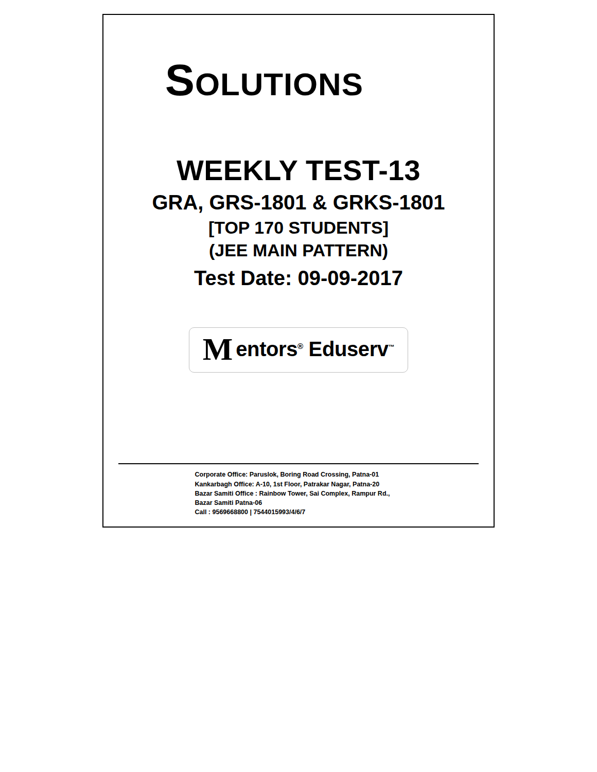SOLUTIONS
WEEKLY TEST-13
GRA, GRS-1801 & GRKS-1801
[TOP 170 STUDENTS]
(JEE MAIN PATTERN)
Test Date: 09-09-2017
M entors® Eduserv™
Corporate Office: Paruslok, Boring Road Crossing, Patna-01
Kankarbagh Office: A-10, 1st Floor, Patrakar Nagar, Patna-20
Bazar Samiti Office : Rainbow Tower, Sai Complex, Rampur Rd.,
Bazar Samiti Patna-06
Call : 9569668800 | 7544015993/4/6/7